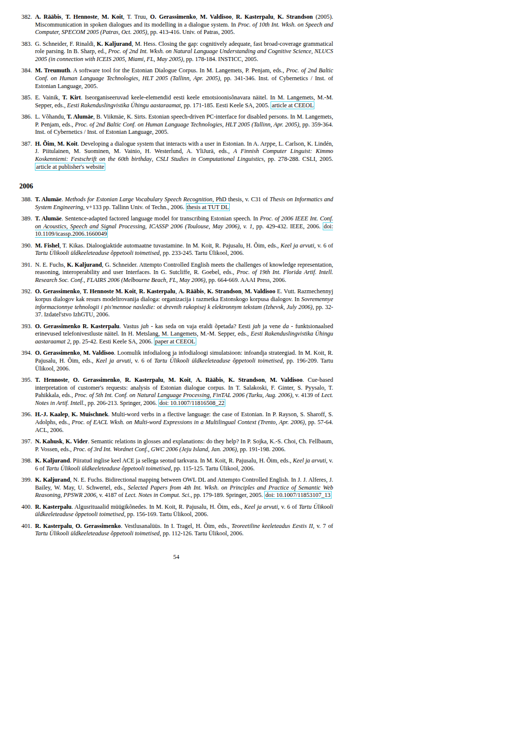382. A. Rääbis, T. Hennoste, M. Koit, T. Truu, O. Gerassimenko, M. Valdisoo, R. Kasterpalu, K. Strandson (2005). Miscommunication in spoken dialogues and its modelling in a dialogue system. In Proc. of 10th Int. Wksh. on Speech and Computer, SPECOM 2005 (Patras, Oct. 2005), pp. 413-416. Univ. of Patras, 2005.
383. G. Schneider, F. Rinaldi, K. Kaljurand, M. Hess. Closing the gap: cognitively adequate, fast broad-coverage grammatical role parsing. In B. Sharp, ed., Proc. of 2nd Int. Wksh. on Natural Language Understanding and Cognitive Science, NLUCS 2005 (in connection with ICEIS 2005, Miami, FL, May 2005), pp. 178-184. INSTICC, 2005.
384. M. Treumuth. A software tool for the Estonian Dialogue Corpus. In M. Langemets, P. Penjam, eds., Proc. of 2nd Baltic Conf. on Human Language Technologies, HLT 2005 (Tallinn, Apr. 2005), pp. 341-346. Inst. of Cybernetics / Inst. of Estonian Language, 2005.
385. E. Vainik, T. Kirt. Iseorganiseeruvad keele-elemendid eesti keele emotsioonisõnavara näitel. In M. Langemets, M.-M. Sepper, eds., Eesti Rakenduslingvistika Ühingu aastaraamat, pp. 171-185. Eesti Keele SA, 2005. article at CEEOL
386. L. Võhandu, T. Alumäe, B. Viikmäe, K. Sirts. Estonian speech-driven PC-interface for disabled persons. In M. Langemets, P. Penjam, eds., Proc. of 2nd Baltic Conf. on Human Language Technologies, HLT 2005 (Tallinn, Apr. 2005), pp. 359-364. Inst. of Cybernetics / Inst. of Estonian Language, 2005.
387. H. Õim, M. Koit. Developing a dialogue system that interacts with a user in Estonian. In A. Arppe, L. Carlson, K. Lindén, J. Piitulainen, M. Suominen, M. Vainio, H. Westerlund, A. YliJurä, eds., A Finnish Computer Linguist: Kimmo Koskenniemi: Festschrift on the 60th birthday, CSLI Studies in Computational Linguistics, pp. 278-288. CSLI, 2005. article at publisher's website
2006
388. T. Alumäe. Methods for Estonian Large Vocabulary Speech Recognition, PhD thesis, v. C31 of Thesis on Informatics and System Engineering, v+133 pp. Tallinn Univ. of Techn., 2006. thesis at TUT DL
389. T. Alumäe. Sentence-adapted factored language model for transcribing Estonian speech. In Proc. of 2006 IEEE Int. Conf. on Acoustics, Speech and Signal Processing, ICASSP 2006 (Toulouse, May 2006), v. 1, pp. 429-432. IEEE, 2006. doi: 10.1109/icassp.2006.1660049
390. M. Fishel, T. Kikas. Dialoogiaktide automaatne tuvastamine. In M. Koit, R. Pajusalu, H. Õim, eds., Keel ja arvuti, v. 6 of Tartu Ülikooli üldkeeleteaduse õppetooli toimetised, pp. 233-245. Tartu Ülikool, 2006.
391. N. E. Fuchs, K. Kaljurand, G. Schneider. Attempto Controlled English meets the challenges of knowledge representation, reasoning, interoperability and user Interfaces. In G. Sutcliffe, R. Goebel, eds., Proc. of 19th Int. Florida Artif. Intell. Research Soc. Conf., FLAIRS 2006 (Melbourne Beach, FL, May 2006), pp. 664-669. AAAI Press, 2006.
392. O. Gerassimenko, T. Hennoste M. Koit, R. Kasterpalu, A. Rääbis, K. Strandson, M. Valdisoo E. Vutt. Razmechennyj korpus dialogov kak resurs modelirovanija dialoga: organizacija i razmetka Estonskogo korpusa dialogov. In Sovremennye informacionnye tehnologii i pis'mennoe nasledie: ot drevnih rukopisej k elektronnym tekstam (Izhevsk, July 2006), pp. 32-37. Izdatel'stvo IzhGTU, 2006.
393. O. Gerassimenko R. Kasterpalu. Vastus jah - kas seda on vaja eraldi õpetada? Eesti jah ja vene da - funktsionaalsed erinevused telefonivestluste näitel. In H. Metslang, M. Langemets, M.-M. Sepper, eds., Eesti Rakenduslingvistika Ühingu aastaraamat 2, pp. 25-42. Eesti Keele SA, 2006. paper at CEEOL
394. O. Gerassimenko, M. Valdisoo. Loomulik infodialoog ja infodialoogi simulatsioon: infoandja strateegiad. In M. Koit, R. Pajusalu, H. Õim, eds., Keel ja arvuti, v. 6 of Tartu Ülikooli üldkeeleteaduse õppetooli toimetised, pp. 196-209. Tartu Ülikool, 2006.
395. T. Hennoste, O. Gerassimenko, R. Kasterpalu, M. Koit, A. Rääbis, K. Strandson, M. Valdisoo. Cue-based interpretation of customer's requests: analysis of Estonian dialogue corpus. In T. Salakoski, F. Ginter, S. Pyysalo, T. Pahikkala, eds., Proc. of 5th Int. Conf. on Natural Language Processing, FinTAL 2006 (Turku, Aug. 2006), v. 4139 of Lect. Notes in Artif. Intell., pp. 206-213. Springer, 2006. doi: 10.1007/11816508_22
396. H.-J. Kaalep, K. Muischnek. Multi-word verbs in a flective language: the case of Estonian. In P. Rayson, S. Sharoff, S. Adolphs, eds., Proc. of EACL Wksh. on Multi-word Expressions in a Multilingual Context (Trento, Apr. 2006), pp. 57-64. ACL, 2006.
397. N. Kahusk, K. Vider. Semantic relations in glosses and explanations: do they help? In P. Sojka, K.-S. Choi, Ch. Fellbaum, P. Vossen, eds., Proc. of 3rd Int. Wordnet Conf., GWC 2006 (Jeju Island, Jan. 2006), pp. 191-198. 2006.
398. K. Kaljurand. Piiratud inglise keel ACE ja sellega seotud tarkvara. In M. Koit, R. Pajusalu, H. Õim, eds., Keel ja arvuti, v. 6 of Tartu Ülikooli üldkeeleteaduse õppetooli toimetised, pp. 115-125. Tartu Ülikool, 2006.
399. K. Kaljurand, N. E. Fuchs. Bidirectional mapping between OWL DL and Attempto Controlled English. In J. J. Alferes, J. Bailey, W. May, U. Schwertel, eds., Selected Papers from 4th Int. Wksh. on Principles and Practice of Semantic Web Reasoning, PPSWR 2006, v. 4187 of Lect. Notes in Comput. Sci., pp. 179-189. Springer, 2005. doi: 10.1007/11853107_13
400. R. Kasterpalu. Algusrituaalid müügikõnedes. In M. Koit, R. Pajusalu, H. Õim, eds., Keel ja arvuti, v. 6 of Tartu Ülikooli üldkeeleteaduse õppetooli toimetised, pp. 156-169. Tartu Ülikool, 2006.
401. R. Kasterpalu, O. Gerassimenko. Vestlusanalüüs. In I. Tragel, H. Õim, eds., Teoreetiline keeleteadus Eestis II, v. 7 of Tartu Ülikooli üldkeeleteaduse õppetooli toimetised, pp. 112-126. Tartu Ülikool, 2006.
54